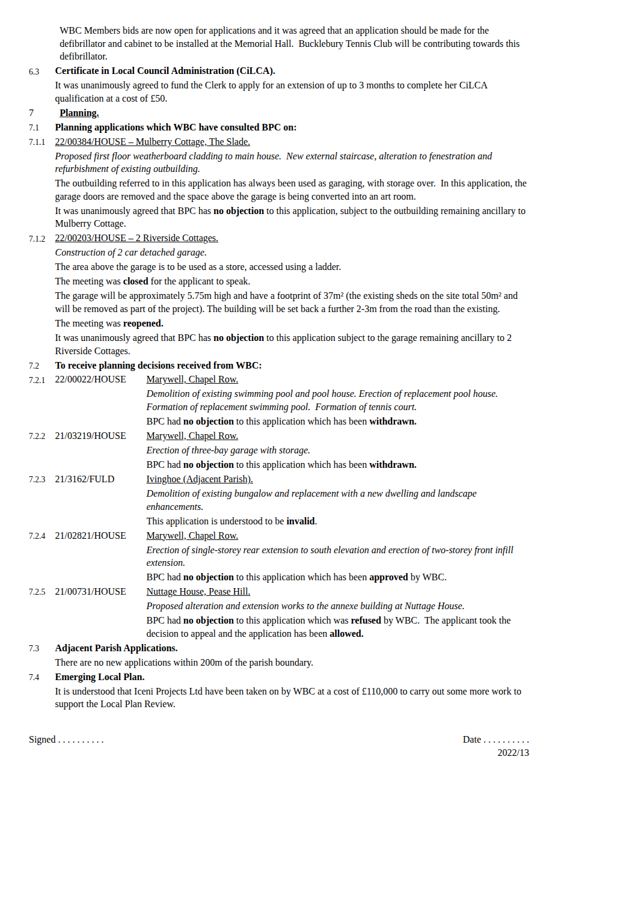WBC Members bids are now open for applications and it was agreed that an application should be made for the defibrillator and cabinet to be installed at the Memorial Hall. Bucklebury Tennis Club will be contributing towards this defibrillator.
6.3
Certificate in Local Council Administration (CiLCA).
It was unanimously agreed to fund the Clerk to apply for an extension of up to 3 months to complete her CiLCA qualification at a cost of £50.
7
Planning.
7.1
Planning applications which WBC have consulted BPC on:
7.1.1
22/00384/HOUSE – Mulberry Cottage, The Slade.
Proposed first floor weatherboard cladding to main house. New external staircase, alteration to fenestration and refurbishment of existing outbuilding.
The outbuilding referred to in this application has always been used as garaging, with storage over. In this application, the garage doors are removed and the space above the garage is being converted into an art room.
It was unanimously agreed that BPC has no objection to this application, subject to the outbuilding remaining ancillary to Mulberry Cottage.
7.1.2
22/00203/HOUSE – 2 Riverside Cottages.
Construction of 2 car detached garage.
The area above the garage is to be used as a store, accessed using a ladder.
The meeting was closed for the applicant to speak.
The garage will be approximately 5.75m high and have a footprint of 37m² (the existing sheds on the site total 50m² and will be removed as part of the project). The building will be set back a further 2-3m from the road than the existing.
The meeting was reopened.
It was unanimously agreed that BPC has no objection to this application subject to the garage remaining ancillary to 2 Riverside Cottages.
7.2
To receive planning decisions received from WBC:
7.2.1
22/00022/HOUSE
Marywell, Chapel Row.
Demolition of existing swimming pool and pool house. Erection of replacement pool house. Formation of replacement swimming pool. Formation of tennis court.
BPC had no objection to this application which has been withdrawn.
7.2.2
21/03219/HOUSE
Marywell, Chapel Row.
Erection of three-bay garage with storage.
BPC had no objection to this application which has been withdrawn.
7.2.3
21/3162/FULD
Ivinghoe (Adjacent Parish).
Demolition of existing bungalow and replacement with a new dwelling and landscape enhancements.
This application is understood to be invalid.
7.2.4
21/02821/HOUSE
Marywell, Chapel Row.
Erection of single-storey rear extension to south elevation and erection of two-storey front infill extension.
BPC had no objection to this application which has been approved by WBC.
7.2.5
21/00731/HOUSE
Nuttage House, Pease Hill.
Proposed alteration and extension works to the annexe building at Nuttage House.
BPC had no objection to this application which was refused by WBC. The applicant took the decision to appeal and the application has been allowed.
7.3
Adjacent Parish Applications.
There are no new applications within 200m of the parish boundary.
7.4
Emerging Local Plan.
It is understood that Iceni Projects Ltd have been taken on by WBC at a cost of £110,000 to carry out some more work to support the Local Plan Review.
Signed . . . . . . . . . .
Date . . . . . . . . . .
2022/13